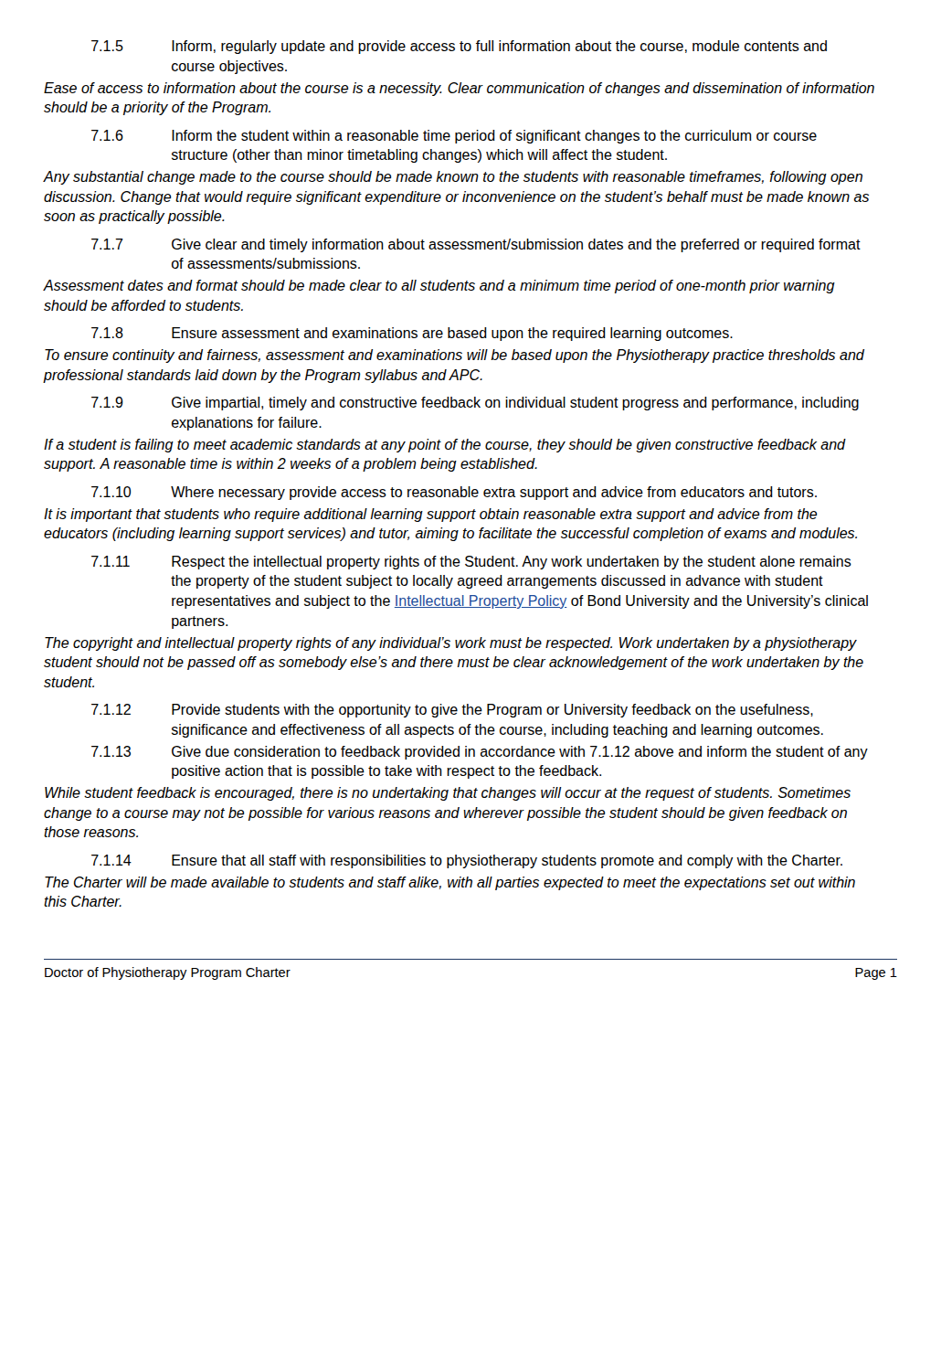7.1.5
Inform, regularly update and provide access to full information about the course, module contents and course objectives.
Ease of access to information about the course is a necessity. Clear communication of changes and dissemination of information should be a priority of the Program.
7.1.6
Inform the student within a reasonable time period of significant changes to the curriculum or course structure (other than minor timetabling changes) which will affect the student.
Any substantial change made to the course should be made known to the students with reasonable timeframes, following open discussion. Change that would require significant expenditure or inconvenience on the student’s behalf must be made known as soon as practically possible.
7.1.7
Give clear and timely information about assessment/submission dates and the preferred or required format of assessments/submissions.
Assessment dates and format should be made clear to all students and a minimum time period of one-month prior warning should be afforded to students.
7.1.8
Ensure assessment and examinations are based upon the required learning outcomes.
To ensure continuity and fairness, assessment and examinations will be based upon the Physiotherapy practice thresholds and professional standards laid down by the Program syllabus and APC.
7.1.9
Give impartial, timely and constructive feedback on individual student progress and performance, including explanations for failure.
If a student is failing to meet academic standards at any point of the course, they should be given constructive feedback and support. A reasonable time is within 2 weeks of a problem being established.
7.1.10
Where necessary provide access to reasonable extra support and advice from educators and tutors.
It is important that students who require additional learning support obtain reasonable extra support and advice from the educators (including learning support services) and tutor, aiming to facilitate the successful completion of exams and modules.
7.1.11
Respect the intellectual property rights of the Student. Any work undertaken by the student alone remains the property of the student subject to locally agreed arrangements discussed in advance with student representatives and subject to the Intellectual Property Policy of Bond University and the University’s clinical partners.
The copyright and intellectual property rights of any individual’s work must be respected. Work undertaken by a physiotherapy student should not be passed off as somebody else’s and there must be clear acknowledgement of the work undertaken by the student.
7.1.12
Provide students with the opportunity to give the Program or University feedback on the usefulness, significance and effectiveness of all aspects of the course, including teaching and learning outcomes.
7.1.13
Give due consideration to feedback provided in accordance with 7.1.12 above and inform the student of any positive action that is possible to take with respect to the feedback.
While student feedback is encouraged, there is no undertaking that changes will occur at the request of students. Sometimes change to a course may not be possible for various reasons and wherever possible the student should be given feedback on those reasons.
7.1.14
Ensure that all staff with responsibilities to physiotherapy students promote and comply with the Charter.
The Charter will be made available to students and staff alike, with all parties expected to meet the expectations set out within this Charter.
Doctor of Physiotherapy Program Charter Page 1